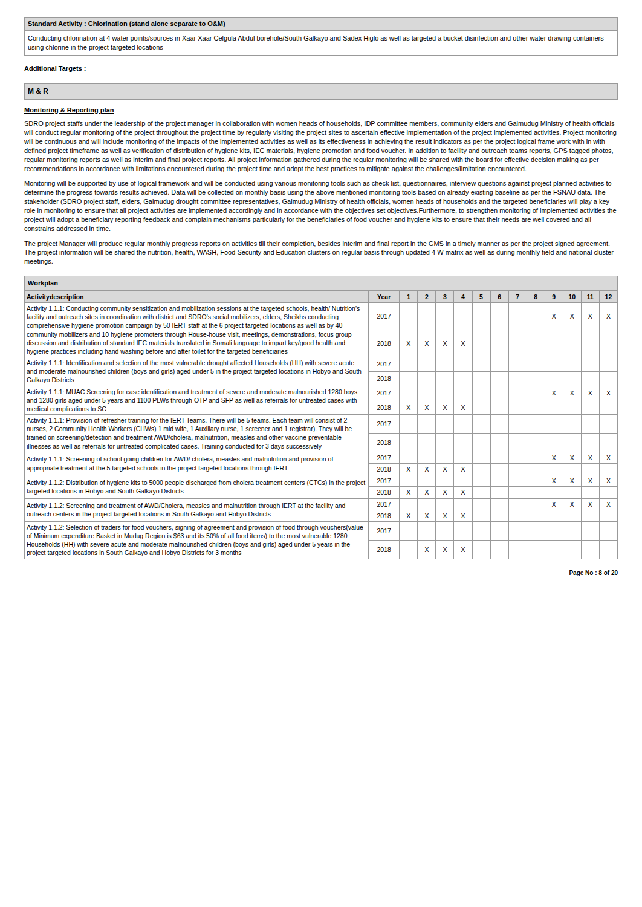Standard Activity : Chlorination (stand alone separate to O&M)
Conducting chlorination at 4 water points/sources in Xaar Xaar Celgula Abdul borehole/South Galkayo and Sadex Higlo as well as targeted a bucket disinfection and other water drawing containers using chlorine in the project targeted locations
Additional Targets :
M & R
Monitoring & Reporting plan
SDRO project staffs under the leadership of the project manager in collaboration with women heads of households, IDP committee members, community elders and Galmudug Ministry of health officials will conduct regular monitoring of the project throughout the project time by regularly visiting the project sites to ascertain effective implementation of the project implemented activities. Project monitoring will be continuous and will include monitoring of the impacts of the implemented activities as well as its effectiveness in achieving the result indicators as per the project logical frame work with in with defined project timeframe as well as verification of distribution of hygiene kits, IEC materials, hygiene promotion and food voucher. In addition to facility and outreach teams reports, GPS tagged photos, regular monitoring reports as well as interim and final project reports. All project information gathered during the regular monitoring will be shared with the board for effective decision making as per recommendations in accordance with limitations encountered during the project time and adopt the best practices to mitigate against the challenges/limitation encountered.
Monitoring will be supported by use of logical framework and will be conducted using various monitoring tools such as check list, questionnaires, interview questions against project planned activities to determine the progress towards results achieved. Data will be collected on monthly basis using the above mentioned monitoring tools based on already existing baseline as per the FSNAU data. The stakeholder (SDRO project staff, elders, Galmudug drought committee representatives, Galmudug Ministry of health officials, women heads of households and the targeted beneficiaries will play a key role in monitoring to ensure that all project activities are implemented accordingly and in accordance with the objectives set objectives.Furthermore, to strengthen monitoring of implemented activities the project will adopt a beneficiary reporting feedback and complain mechanisms particularly for the beneficiaries of food voucher and hygiene kits to ensure that their needs are well covered and all constrains addressed in time.
The project Manager will produce regular monthly progress reports on activities till their completion, besides interim and final report in the GMS in a timely manner as per the project signed agreement. The project information will be shared the nutrition, health, WASH, Food Security and Education clusters on regular basis through updated 4 W matrix as well as during monthly field and national cluster meetings.
Workplan
| Activitydescription | Year | 1 | 2 | 3 | 4 | 5 | 6 | 7 | 8 | 9 | 10 | 11 | 12 |
| --- | --- | --- | --- | --- | --- | --- | --- | --- | --- | --- | --- | --- | --- |
| Activity 1.1.1: Conducting community sensitization and mobilization sessions at the targeted schools, health/ Nutrition's facility and outreach sites in coordination with district and SDRO's social mobilizers, elders, Sheikhs conducting comprehensive hygiene promotion campaign by 50 IERT staff at the 6 project targeted locations as well as by 40 community mobilizers and 10 hygiene promoters through House-house visit, meetings, demonstrations, focus group discussion and distribution of standard IEC materials translated in Somali language to impart key/good health and hygiene practices including hand washing before and after toilet for the targeted beneficiaries | 2017 | | | | | | | | | X | X | X | X |
| 2018 | X | X | X | X | | | | | | | | |
| Activity 1.1.1: Identification and selection of the most vulnerable drought affected Households (HH) with severe acute and moderate malnourished children (boys and girls) aged under 5 in the project targeted locations in Hobyo and South Galkayo Districts | 2017 | | | | | | | | | | | | |
| 2018 | | | | | | | | | | | | |
| Activity 1.1.1: MUAC Screening for case identification and treatment of severe and moderate malnourished 1280 boys and 1280 girls aged under 5 years and 1100 PLWs through OTP and SFP as well as referrals for untreated cases with medical complications to SC | 2017 | | | | | | | | | X | X | X | X |
| 2018 | X | X | X | X | | | | | | | | |
| Activity 1.1.1: Provision of refresher training for the IERT Teams. There will be 5 teams. Each team will consist of 2 nurses, 2 Community Health Workers (CHWs) 1 mid wife, 1 Auxiliary nurse, 1 screener and 1 registrar). They will be trained on screening/detection and treatment AWD/cholera, malnutrition, measles and other vaccine preventable illnesses as well as referrals for untreated complicated cases. Training conducted for 3 days successively | 2017 | | | | | | | | | | | | |
| 2018 | | | | | | | | | | | | |
| Activity 1.1.1: Screening of school going children for AWD/ cholera, measles and malnutrition and provision of appropriate treatment at the 5 targeted schools in the project targeted locations through IERT | 2017 | | | | | | | | | X | X | X | X |
| 2018 | X | X | X | X | | | | | | | | |
| Activity 1.1.2: Distribution of hygiene kits to 5000 people discharged from cholera treatment centers (CTCs) in the project targeted locations in Hobyo and South Galkayo Districts | 2017 | | | | | | | | | X | X | X | X |
| 2018 | X | X | X | X | | | | | | | | |
| Activity 1.1.2: Screening and treatment of AWD/Cholera, measles and malnutrition through IERT at the facility and outreach centers in the project targeted locations in South Galkayo and Hobyo Districts | 2017 | | | | | | | | | X | X | X | X |
| 2018 | X | X | X | X | | | | | | | | |
| Activity 1.1.2: Selection of traders for food vouchers, signing of agreement and provision of food through vouchers(value of Minimum expenditure Basket in Mudug Region is $63 and its 50% of all food items) to the most vulnerable 1280 Households (HH) with severe acute and moderate malnourished children (boys and girls) aged under 5 years in the project targeted locations in South Galkayo and Hobyo Districts for 3 months | 2017 | | | | | | | | | | | | |
| 2018 | | X | X | X | | | | | | | | |
Page No : 8 of 20